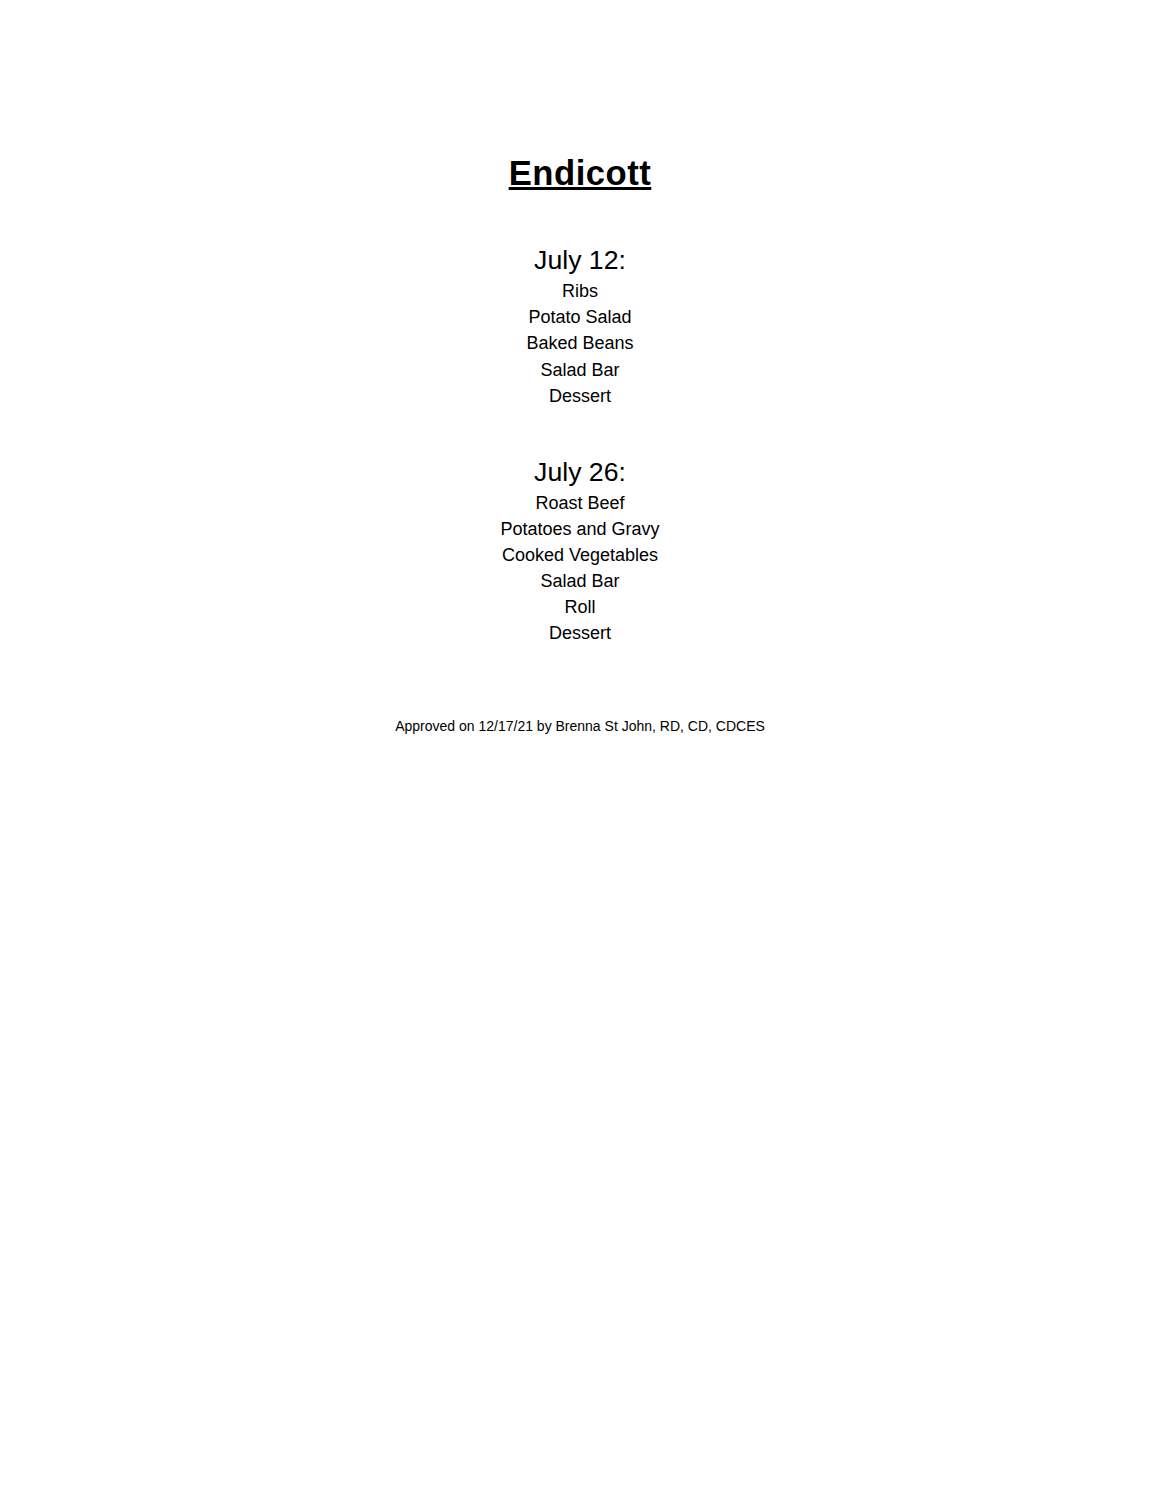Endicott
July 12:
Ribs
Potato Salad
Baked Beans
Salad Bar
Dessert
July 26:
Roast Beef
Potatoes and Gravy
Cooked Vegetables
Salad Bar
Roll
Dessert
Approved on 12/17/21 by Brenna St John, RD, CD, CDCES